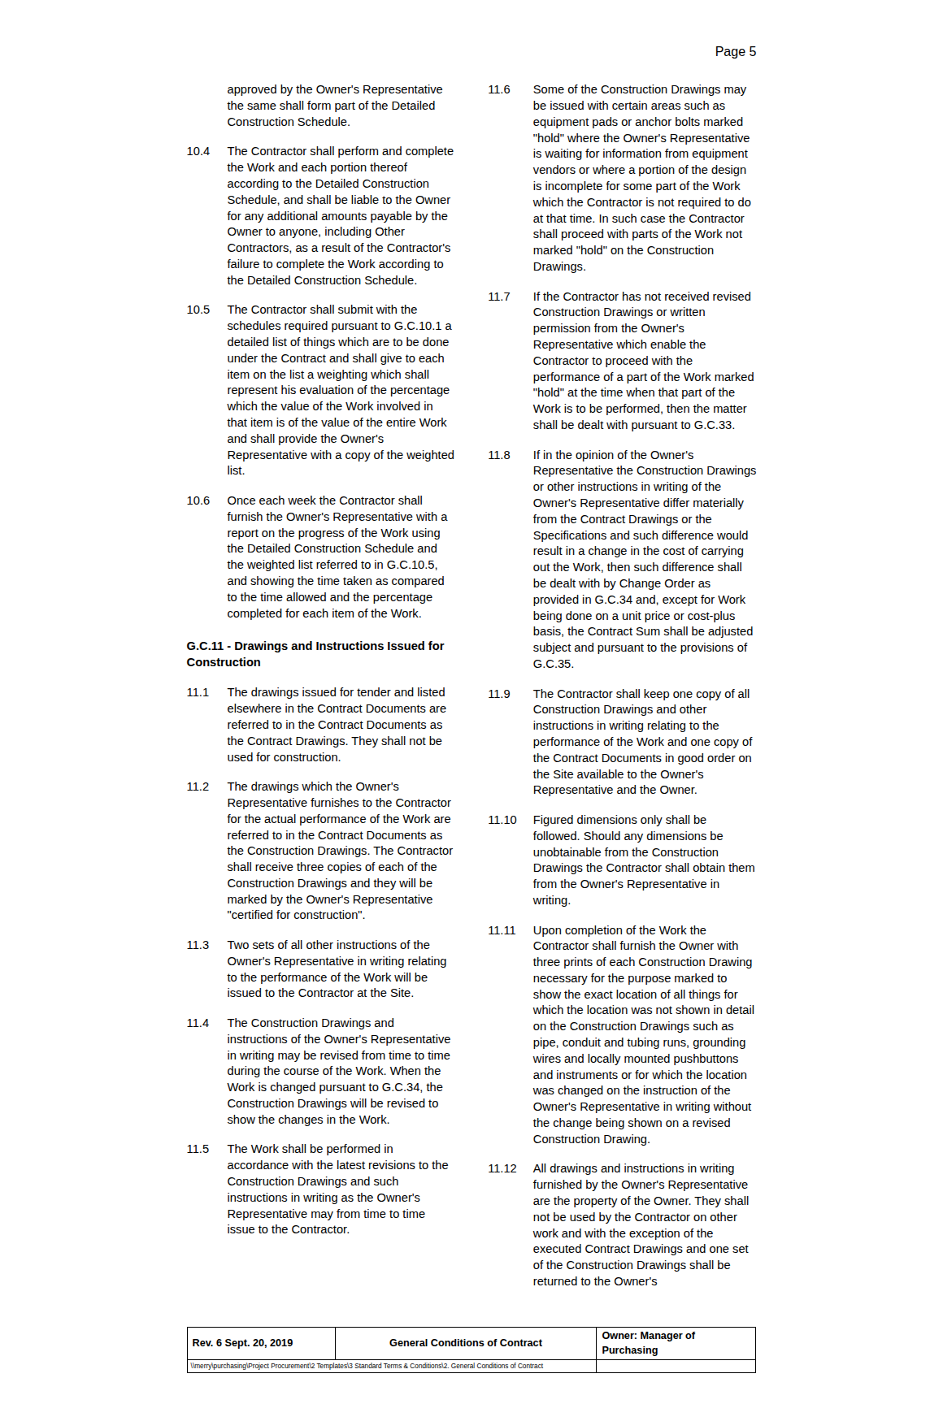Page 5
approved by the Owner's Representative the same shall form part of the Detailed Construction Schedule.
10.4
The Contractor shall perform and complete the Work and each portion thereof according to the Detailed Construction Schedule, and shall be liable to the Owner for any additional amounts payable by the Owner to anyone, including Other Contractors, as a result of the Contractor's failure to complete the Work according to the Detailed Construction Schedule.
10.5
The Contractor shall submit with the schedules required pursuant to G.C.10.1 a detailed list of things which are to be done under the Contract and shall give to each item on the list a weighting which shall represent his evaluation of the percentage which the value of the Work involved in that item is of the value of the entire Work and shall provide the Owner's Representative with a copy of the weighted list.
10.6
Once each week the Contractor shall furnish the Owner's Representative with a report on the progress of the Work using the Detailed Construction Schedule and the weighted list referred to in G.C.10.5, and showing the time taken as compared to the time allowed and the percentage completed for each item of the Work.
G.C.11 - Drawings and Instructions Issued for Construction
11.1
The drawings issued for tender and listed elsewhere in the Contract Documents are referred to in the Contract Documents as the Contract Drawings. They shall not be used for construction.
11.2
The drawings which the Owner's Representative furnishes to the Contractor for the actual performance of the Work are referred to in the Contract Documents as the Construction Drawings. The Contractor shall receive three copies of each of the Construction Drawings and they will be marked by the Owner's Representative "certified for construction".
11.3
Two sets of all other instructions of the Owner's Representative in writing relating to the performance of the Work will be issued to the Contractor at the Site.
11.4
The Construction Drawings and instructions of the Owner's Representative in writing may be revised from time to time during the course of the Work. When the Work is changed pursuant to G.C.34, the Construction Drawings will be revised to show the changes in the Work.
11.5
The Work shall be performed in accordance with the latest revisions to the Construction Drawings and such instructions in writing as the Owner's Representative may from time to time issue to the Contractor.
11.6
Some of the Construction Drawings may be issued with certain areas such as equipment pads or anchor bolts marked "hold" where the Owner's Representative is waiting for information from equipment vendors or where a portion of the design is incomplete for some part of the Work which the Contractor is not required to do at that time. In such case the Contractor shall proceed with parts of the Work not marked "hold" on the Construction Drawings.
11.7
If the Contractor has not received revised Construction Drawings or written permission from the Owner's Representative which enable the Contractor to proceed with the performance of a part of the Work marked "hold" at the time when that part of the Work is to be performed, then the matter shall be dealt with pursuant to G.C.33.
11.8
If in the opinion of the Owner's Representative the Construction Drawings or other instructions in writing of the Owner's Representative differ materially from the Contract Drawings or the Specifications and such difference would result in a change in the cost of carrying out the Work, then such difference shall be dealt with by Change Order as provided in G.C.34 and, except for Work being done on a unit price or cost-plus basis, the Contract Sum shall be adjusted subject and pursuant to the provisions of G.C.35.
11.9
The Contractor shall keep one copy of all Construction Drawings and other instructions in writing relating to the performance of the Work and one copy of the Contract Documents in good order on the Site available to the Owner's Representative and the Owner.
11.10
Figured dimensions only shall be followed. Should any dimensions be unobtainable from the Construction Drawings the Contractor shall obtain them from the Owner's Representative in writing.
11.11
Upon completion of the Work the Contractor shall furnish the Owner with three prints of each Construction Drawing necessary for the purpose marked to show the exact location of all things for which the location was not shown in detail on the Construction Drawings such as pipe, conduit and tubing runs, grounding wires and locally mounted pushbuttons and instruments or for which the location was changed on the instruction of the Owner's Representative in writing without the change being shown on a revised Construction Drawing.
11.12
All drawings and instructions in writing furnished by the Owner's Representative are the property of the Owner. They shall not be used by the Contractor on other work and with the exception of the executed Contract Drawings and one set of the Construction Drawings shall be returned to the Owner's
| Rev. 6 Sept. 20, 2019 | General Conditions of Contract | Owner: Manager of Purchasing |
| \\merry\purchasing\Project Procurement\2 Templates\3 Standard Terms & Conditions\2. General Conditions of Contract | |